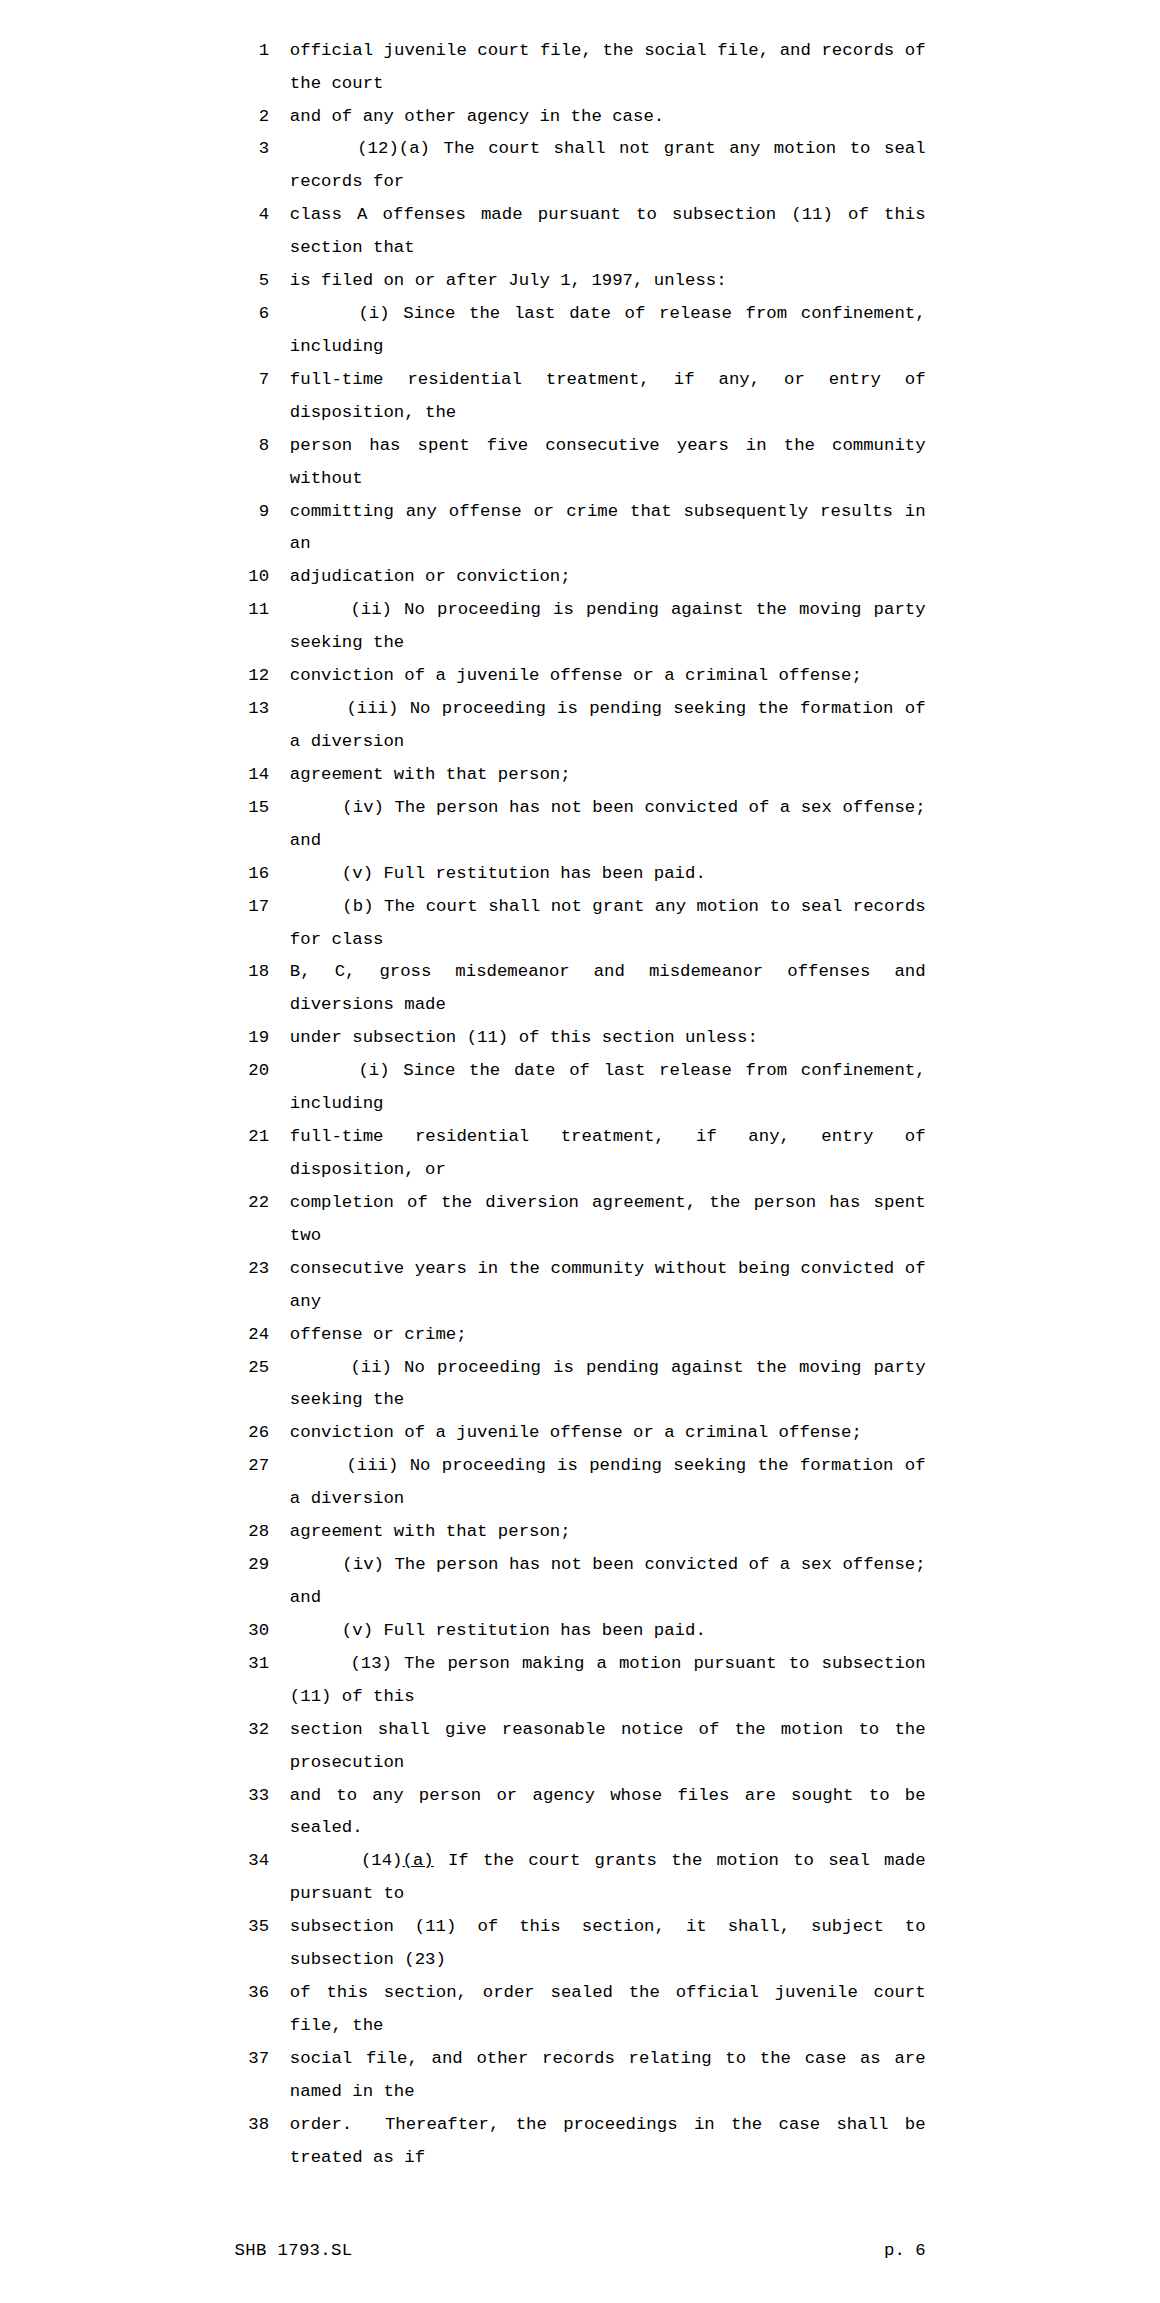official juvenile court file, the social file, and records of the court
and of any other agency in the case.
(12)(a) The court shall not grant any motion to seal records for
class A offenses made pursuant to subsection (11) of this section that
is filed on or after July 1, 1997, unless:
(i) Since the last date of release from confinement, including
full-time residential treatment, if any, or entry of disposition, the
person has spent five consecutive years in the community without
committing any offense or crime that subsequently results in an
adjudication or conviction;
(ii) No proceeding is pending against the moving party seeking the
conviction of a juvenile offense or a criminal offense;
(iii) No proceeding is pending seeking the formation of a diversion
agreement with that person;
(iv) The person has not been convicted of a sex offense; and
(v) Full restitution has been paid.
(b) The court shall not grant any motion to seal records for class
B, C, gross misdemeanor and misdemeanor offenses and diversions made
under subsection (11) of this section unless:
(i) Since the date of last release from confinement, including
full-time residential treatment, if any, entry of disposition, or
completion of the diversion agreement, the person has spent two
consecutive years in the community without being convicted of any
offense or crime;
(ii) No proceeding is pending against the moving party seeking the
conviction of a juvenile offense or a criminal offense;
(iii) No proceeding is pending seeking the formation of a diversion
agreement with that person;
(iv) The person has not been convicted of a sex offense; and
(v) Full restitution has been paid.
(13) The person making a motion pursuant to subsection (11) of this
section shall give reasonable notice of the motion to the prosecution
and to any person or agency whose files are sought to be sealed.
(14)(a) If the court grants the motion to seal made pursuant to
subsection (11) of this section, it shall, subject to subsection (23)
of this section, order sealed the official juvenile court file, the
social file, and other records relating to the case as are named in the
order. Thereafter, the proceedings in the case shall be treated as if
SHB 1793.SL p. 6